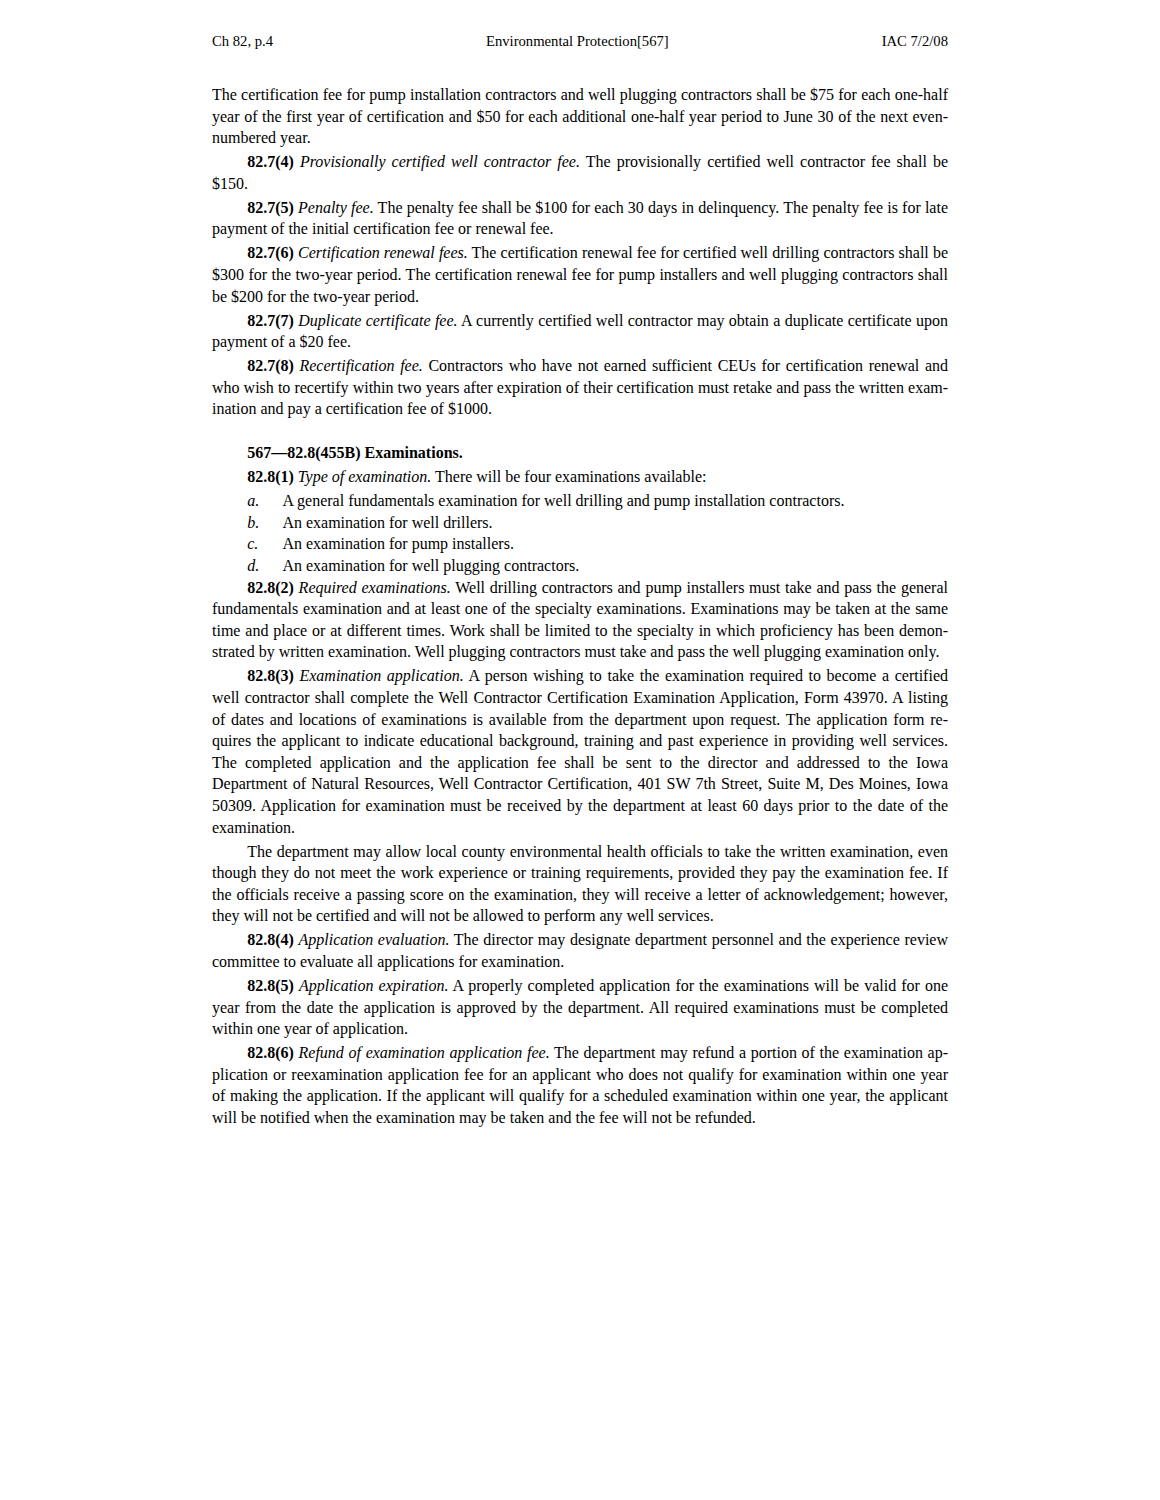Ch 82, p.4 Environmental Protection[567] IAC 7/2/08
The certification fee for pump installation contractors and well plugging contractors shall be $75 for each one-half year of the first year of certification and $50 for each additional one-half year period to June 30 of the next even-numbered year.
82.7(4) Provisionally certified well contractor fee. The provisionally certified well contractor fee shall be $150.
82.7(5) Penalty fee. The penalty fee shall be $100 for each 30 days in delinquency. The penalty fee is for late payment of the initial certification fee or renewal fee.
82.7(6) Certification renewal fees. The certification renewal fee for certified well drilling contractors shall be $300 for the two-year period. The certification renewal fee for pump installers and well plugging contractors shall be $200 for the two-year period.
82.7(7) Duplicate certificate fee. A currently certified well contractor may obtain a duplicate certificate upon payment of a $20 fee.
82.7(8) Recertification fee. Contractors who have not earned sufficient CEUs for certification renewal and who wish to recertify within two years after expiration of their certification must retake and pass the written examination and pay a certification fee of $1000.
567—82.8(455B) Examinations.
82.8(1) Type of examination. There will be four examinations available:
a. A general fundamentals examination for well drilling and pump installation contractors.
b. An examination for well drillers.
c. An examination for pump installers.
d. An examination for well plugging contractors.
82.8(2) Required examinations. Well drilling contractors and pump installers must take and pass the general fundamentals examination and at least one of the specialty examinations. Examinations may be taken at the same time and place or at different times. Work shall be limited to the specialty in which proficiency has been demonstrated by written examination. Well plugging contractors must take and pass the well plugging examination only.
82.8(3) Examination application. A person wishing to take the examination required to become a certified well contractor shall complete the Well Contractor Certification Examination Application, Form 43970. A listing of dates and locations of examinations is available from the department upon request. The application form requires the applicant to indicate educational background, training and past experience in providing well services. The completed application and the application fee shall be sent to the director and addressed to the Iowa Department of Natural Resources, Well Contractor Certification, 401 SW 7th Street, Suite M, Des Moines, Iowa 50309. Application for examination must be received by the department at least 60 days prior to the date of the examination.
The department may allow local county environmental health officials to take the written examination, even though they do not meet the work experience or training requirements, provided they pay the examination fee. If the officials receive a passing score on the examination, they will receive a letter of acknowledgement; however, they will not be certified and will not be allowed to perform any well services.
82.8(4) Application evaluation. The director may designate department personnel and the experience review committee to evaluate all applications for examination.
82.8(5) Application expiration. A properly completed application for the examinations will be valid for one year from the date the application is approved by the department. All required examinations must be completed within one year of application.
82.8(6) Refund of examination application fee. The department may refund a portion of the examination application or reexamination application fee for an applicant who does not qualify for examination within one year of making the application. If the applicant will qualify for a scheduled examination within one year, the applicant will be notified when the examination may be taken and the fee will not be refunded.